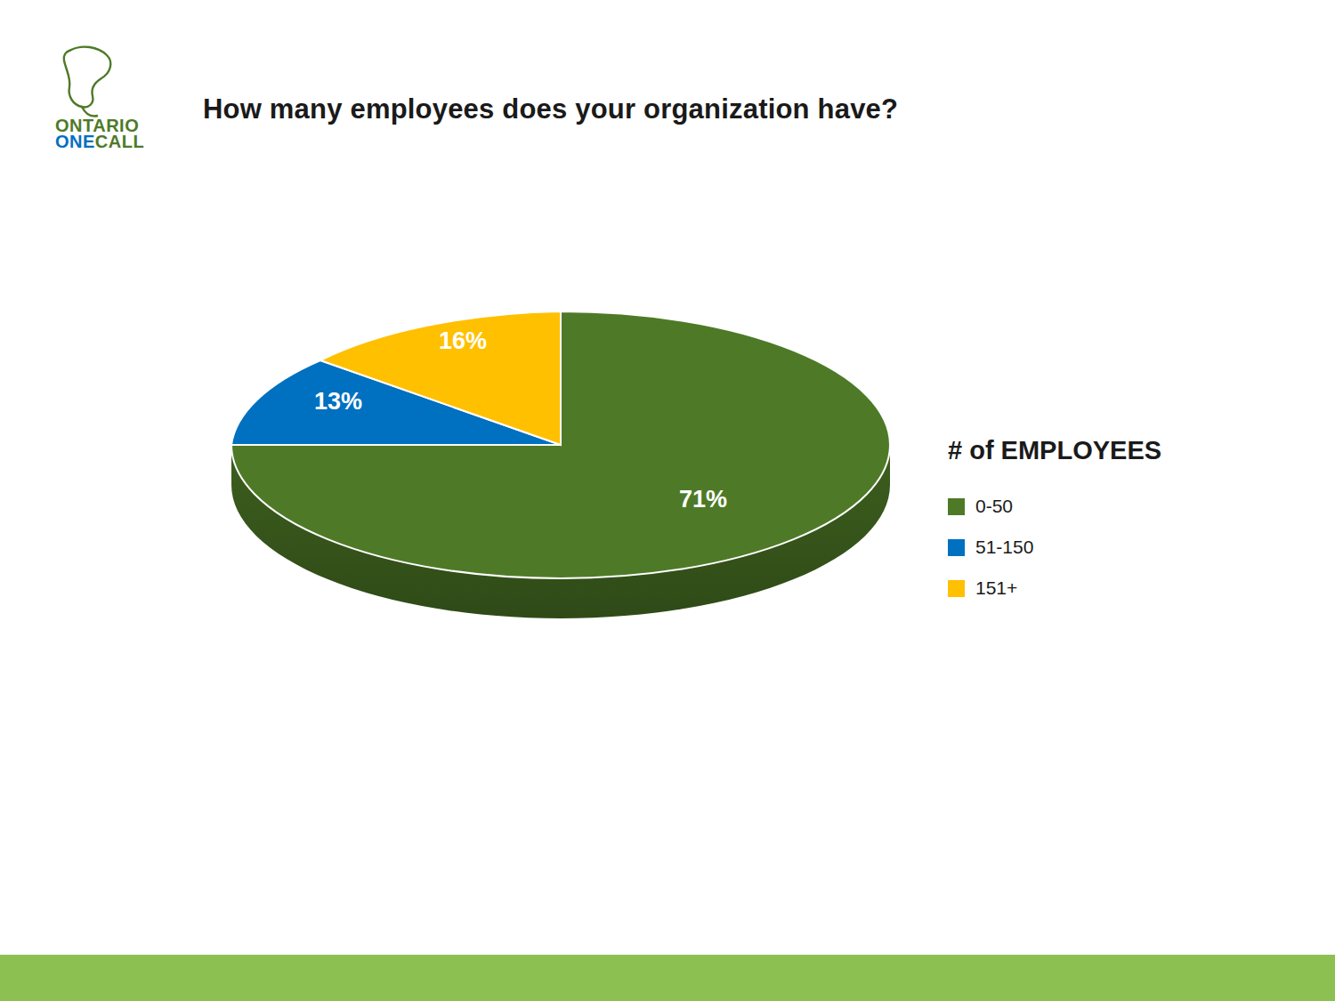ONTARIO ONECALL
How many employees does your organization have?
71% 13% 16%
# of EMPLOYEES
0-50
51-150
151+